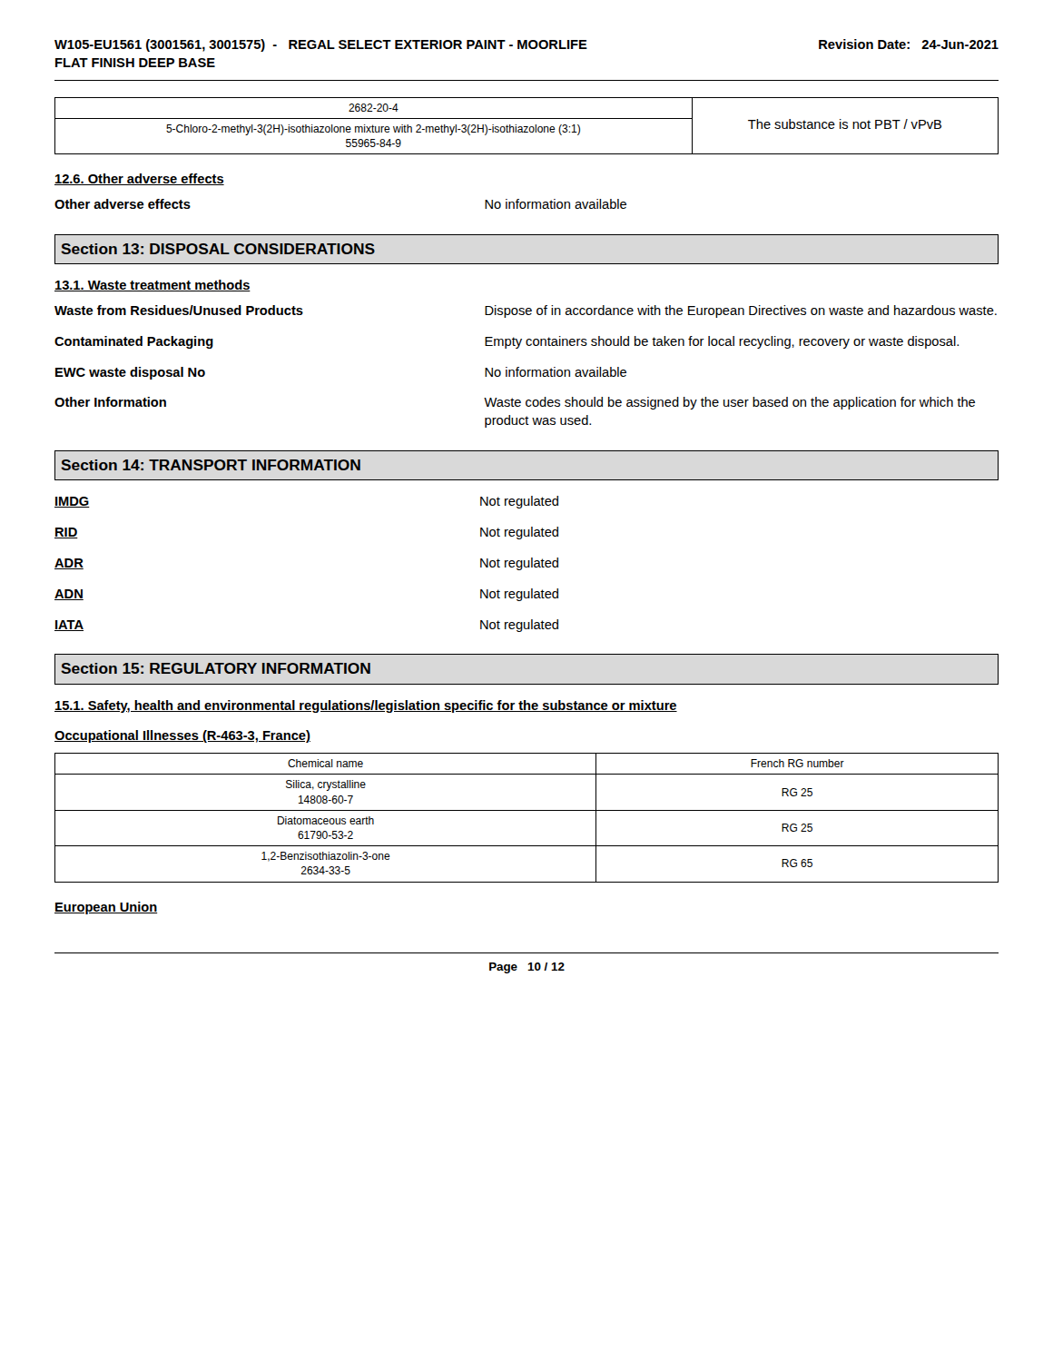W105-EU1561 (3001561, 3001575) - REGAL SELECT EXTERIOR PAINT - MOORLIFE FLAT FINISH DEEP BASE
Revision Date: 24-Jun-2021
| 2682-20-4 | The substance is not PBT / vPvB |
| 5-Chloro-2-methyl-3(2H)-isothiazolone mixture with 2-methyl-3(2H)-isothiazolone (3:1) 55965-84-9 |
12.6. Other adverse effects
Other adverse effects
No information available
Section 13: DISPOSAL CONSIDERATIONS
13.1. Waste treatment methods
Waste from Residues/Unused Products
Dispose of in accordance with the European Directives on waste and hazardous waste.
Contaminated Packaging
Empty containers should be taken for local recycling, recovery or waste disposal.
EWC waste disposal No
No information available
Other Information
Waste codes should be assigned by the user based on the application for which the product was used.
Section 14: TRANSPORT INFORMATION
IMDG
Not regulated
RID
Not regulated
ADR
Not regulated
ADN
Not regulated
IATA
Not regulated
Section 15: REGULATORY INFORMATION
15.1. Safety, health and environmental regulations/legislation specific for the substance or mixture
Occupational Illnesses (R-463-3, France)
| Chemical name | French RG number |
| --- | --- |
| Silica, crystalline 14808-60-7 | RG 25 |
| Diatomaceous earth 61790-53-2 | RG 25 |
| 1,2-Benzisothiazolin-3-one 2634-33-5 | RG 65 |
European Union
Page 10 / 12